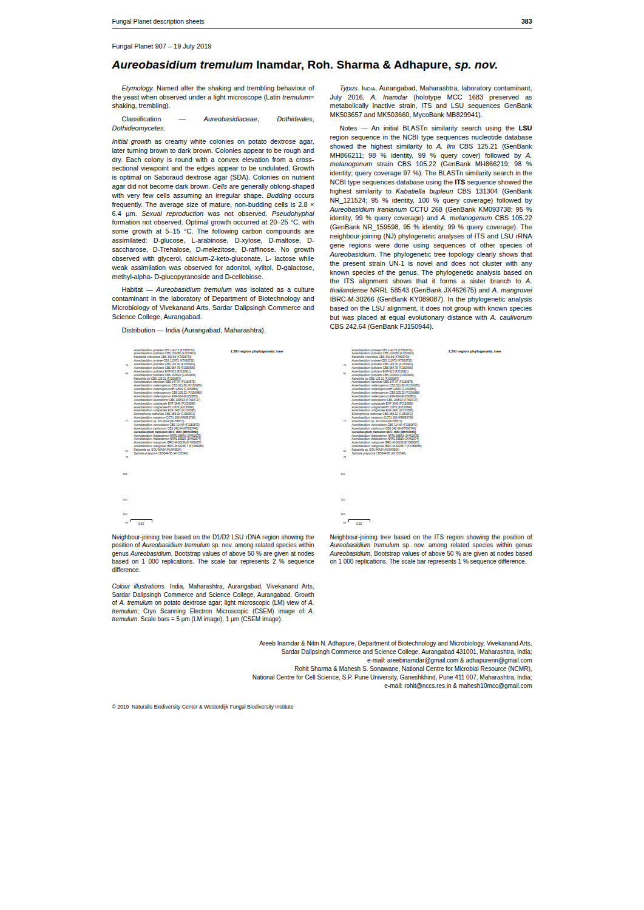Fungal Planet description sheets
383
Fungal Planet 907 – 19 July 2019
Aureobasidium tremulum Inamdar, Roh. Sharma & Adhapure, sp. nov.
Etymology. Named after the shaking and trembling behaviour of the yeast when observed under a light microscope (Latin tremulum= shaking, trembling).
Classification — Aureobasidiaceae, Dothideales, Dothideomycetes.
Initial growth as creamy white colonies on potato dextrose agar, later turning brown to dark brown. Colonies appear to be rough and dry. Each colony is round with a convex elevation from a cross-sectional viewpoint and the edges appear to be undulated. Growth is optimal on Saboraud dextrose agar (SDA). Colonies on nutrient agar did not become dark brown. Cells are generally oblong-shaped with very few cells assuming an irregular shape. Budding occurs frequently. The average size of mature, non-budding cells is 2.8 × 6.4 µm. Sexual reproduction was not observed. Pseudohyphal formation not observed. Optimal growth occurred at 20–25 °C, with some growth at 5–15 °C. The following carbon compounds are assimilated: D-glucose, L-arabinose, D-xylose, D-maltose, D-saccharose, D-Trehalose, D-melezitose, D-raffinose. No growth observed with glycerol, calcium-2-keto-gluconate, L- lactose while weak assimilation was observed for adonitol, xylitol, D-galactose, methyl-alpha- D-glucopyranoside and D-cellobiose.
Habitat — Aureobasidium tremulum was isolated as a culture contaminant in the laboratory of Department of Biotechnology and Microbiology of Vivekanand Arts, Sardar Dalipsingh Commerce and Science College, Aurangabad.
Distribution — India (Aurangabad, Maharashtra).
Typus. India, Aurangabad, Maharashtra, laboratory contaminant, July 2016, A. Inamdar (holotype MCC 1683 preserved as metabolically inactive strain, ITS and LSU sequences GenBank MK503657 and MK503660, MycoBank MB829941).
Notes — An initial BLASTn similarity search using the LSU region sequence in the NCBI type sequences nucleotide database showed the highest similarity to A. lini CBS 125.21 (GenBank MH866211; 98 % identity, 99 % query cover) followed by A. melanogenum strain CBS 105.22 (GenBank MH866219; 98 % identity; query coverage 97 %). The BLASTn similarity search in the NCBI type sequences database using the ITS sequence showed the highest similarity to Kabatiella bupleuri CBS 131304 (GenBank NR_121524; 95 % identity, 100 % query coverage) followed by Aureobasidium iranianum CCTU 268 (GenBank KM093738; 95 % identity, 99 % query coverage) and A. melanogenum CBS 105.22 (GenBank NR_159598, 95 % identity, 99 % query coverage). The neighbour-joining (NJ) phylogenetic analyses of ITS and LSU rRNA gene regions were done using sequences of other species of Aureobasidium. The phylogenetic tree topology clearly shows that the present strain UN-1 is novel and does not cluster with any known species of the genus. The phylogenetic analysis based on the ITS alignment shows that it forms a sister branch to A. thailandense NRRL 58543 (GenBank JX462675) and A. mangrovei IBRC-M-30266 (GenBank KY089087). In the phylogenetic analysis based on the LSU alignment, it does not group with known species but was placed at equal evolutionary distance with A. caulivorum CBS 242.64 (GenBank FJ150944).
LSU region phylogenetic tree
Aureobasidium proteae CBS 114273 (KT693731)
Aureobasidium pullulans CBS 100280 (FJ150910)
Kabatiella microsticta CBS 342.66 (KT693743)
Aureobasidium proteae CBS 111973 (KT693732)
Aureobasidium pullulans CBS 146.30 (FJ150902)
Aureobasidium pullulans CBS 584.75 (FJ150906)
Aureobasidium pullulans EXF-915 (FJ150911)
Aureobasidium pullulans CBS 100524 (FJ150905)
Kabatiella lini CBS 125.21 (FJ150897)
Aureobasidium namibiae CBS 147.97 (FJ150875)
Aureobasidium melanogenum CBS 621.80 (FJ150885)
Aureobasidium melanogenumdH 12640 (FJ150889)
Aureobasidium melanogenum CBS 105.22 (FJ150888)
Aureobasidium melanogenum EXF-924 (FJ150883)
Aureobasidium leucospermi CBS 130593 (KT693727)
Aureobasidium subglaciale EXF-3640 (FJ150896)
Aureobasidium subglacialedH 13876 (FJ150892)
Aureobasidium subglaciale EXF-2481 (FJ150895)
Selenophoma mahoniae CBS 388.92 (FJ150872)
Aureobasidium iranianum CCTU 268 (KM093738)
Aureobasidium sp. SN-2014 (KF758573)
Aureobasidium microstictum CBS 114.64 (FJ150873)
Aureobasidium caulivorum CBS 242.64 (KT693740)
Aureobasidium tremulum MCC 1683 (MK503660)
Aureobasidium thailandense NRRL 58543 (JX462675)
Aureobasidium thailandense NRRL 58539 (JX462674)
Aureobasidium mangrovei IBRC-M-30266 (KY089087)
Aureobasidium mangrovei IBRC-M-30265 T (KY089085)
Kabatiella sp. SQU-MA24 (KU945924)
Sydowia polyspora CBS544.95 (AY152548)
70
86
77
91
78
100
100
100
83
0.02
Neighbour-joining tree based on the D1/D2 LSU rDNA region showing the position of Aureobasidium tremulum sp. nov. among related species within genus Aureobasidium. Bootstrap values of above 50 % are given at nodes based on 1 000 replications. The scale bar represents 2 % sequence difference.
LSU region phylogenetic tree
Aureobasidium proteae CBS 114273 (KT693731)
Aureobasidium pullulans CBS 100280 (FJ150910)
Kabatiella microsticta CBS 342.66 (KT693743)
Aureobasidium proteae CBS 111973 (KT693732)
Aureobasidium pullulans CBS 146.30 (FJ150902)
Aureobasidium pullulans CBS 584.75 (FJ150906)
Aureobasidium pullulans EXF-915 (FJ150911)
Aureobasidium pullulans CBS 100524 (FJ150905)
Kabatiella lini CBS 125.21 (FJ150897)
Aureobasidium namibiae CBS 147.97 (FJ150875)
Aureobasidium melanogenum CBS 621.80 (FJ150885)
Aureobasidium melanogenumdH 12640 (FJ150889)
Aureobasidium melanogenum CBS 105.22 (FJ150888)
Aureobasidium melanogenum EXF-924 (FJ150883)
Aureobasidium leucospermi CBS 130593 (KT693727)
Aureobasidium subglaciale EXF-3640 (FJ150896)
Aureobasidium subglacialedH 13876 (FJ150892)
Aureobasidium subglaciale EXF-2481 (FJ150895)
Selenophoma mahoniae CBS 388.92 (FJ150872)
Aureobasidium iranianum CCTU 268 (KM093738)
Aureobasidium sp. SN-2014 (KF758573)
Aureobasidium microstictum CBS 114.64 (FJ150873)
Aureobasidium caulivorum CBS 242.64 (KT693740)
Aureobasidium tremulum MCC 1683 (MK503660)
Aureobasidium thailandense NRRL 58543 (JX462675)
Aureobasidium thailandense NRRL 58539 (JX462674)
Aureobasidium mangrovei IBRC-M-30266 (KY089087)
Aureobasidium mangrovei IBRC-M-30265 T (KY089085)
Kabatiella sp. SQU-MA24 (KU945924)
Sydowia polyspora CBS544.95 (AY152548)
70
86
77
91
78
100
100
100
83
0.02
Neighbour-joining tree based on the ITS region showing the position of Aureobasidium tremulum sp. nov. among related species within genus Aureobasidium. Bootstrap values of above 50 % are given at nodes based on 1 000 replications. The scale bar represents 1 % sequence difference.
Colour illustrations. India, Maharashtra, Aurangabad, Vivekanand Arts, Sardar Dalipsingh Commerce and Science College, Aurangabad. Growth of A. tremulum on potato dextrose agar; light microscopic (LM) view of A. tremulum; Cryo Scanning Electron Microscopic (CSEM) image of A. tremulum. Scale bars = 5 µm (LM image), 1 µm (CSEM image).
Areeb Inamdar & Nitin N. Adhapure, Department of Biotechnology and Microbiology, Vivekanand Arts,
Sardar Dalipsingh Commerce and Science College, Aurangabad 431001, Maharashtra, India;
e-mail: areebinamdar@gmail.com & adhapurenn@gmail.com
Rohit Sharma & Mahesh S. Sonawane, National Centre for Microbial Resource (NCMR),
National Centre for Cell Science, S.P. Pune University, Ganeshkhind, Pune 411 007, Maharashtra, India;
e-mail: rohit@nccs.res.in & mahesh10mcc@gmail.com
© 2019 Naturalis Biodiversity Center & Westerdijk Fungal Biodiversity Institute